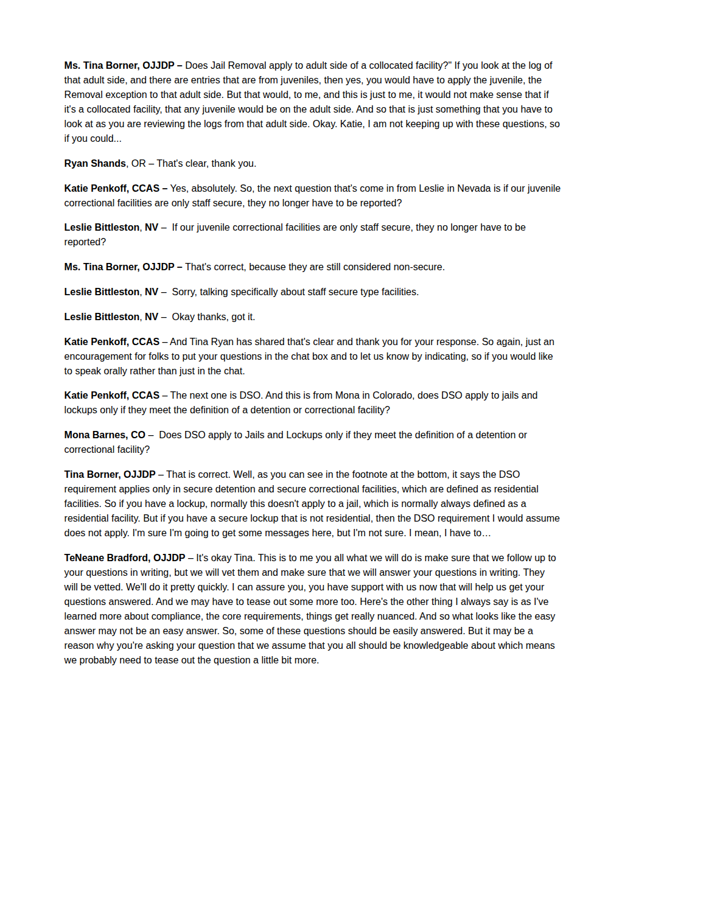Ms. Tina Borner, OJJDP – Does Jail Removal apply to adult side of a collocated facility?" If you look at the log of that adult side, and there are entries that are from juveniles, then yes, you would have to apply the juvenile, the Removal exception to that adult side. But that would, to me, and this is just to me, it would not make sense that if it's a collocated facility, that any juvenile would be on the adult side. And so that is just something that you have to look at as you are reviewing the logs from that adult side. Okay. Katie, I am not keeping up with these questions, so if you could...
Ryan Shands, OR – That's clear, thank you.
Katie Penkoff, CCAS – Yes, absolutely. So, the next question that's come in from Leslie in Nevada is if our juvenile correctional facilities are only staff secure, they no longer have to be reported?
Leslie Bittleston, NV – If our juvenile correctional facilities are only staff secure, they no longer have to be reported?
Ms. Tina Borner, OJJDP – That's correct, because they are still considered non-secure.
Leslie Bittleston, NV – Sorry, talking specifically about staff secure type facilities.
Leslie Bittleston, NV – Okay thanks, got it.
Katie Penkoff, CCAS – And Tina Ryan has shared that's clear and thank you for your response. So again, just an encouragement for folks to put your questions in the chat box and to let us know by indicating, so if you would like to speak orally rather than just in the chat.
Katie Penkoff, CCAS – The next one is DSO. And this is from Mona in Colorado, does DSO apply to jails and lockups only if they meet the definition of a detention or correctional facility?
Mona Barnes, CO – Does DSO apply to Jails and Lockups only if they meet the definition of a detention or correctional facility?
Tina Borner, OJJDP – That is correct. Well, as you can see in the footnote at the bottom, it says the DSO requirement applies only in secure detention and secure correctional facilities, which are defined as residential facilities. So if you have a lockup, normally this doesn't apply to a jail, which is normally always defined as a residential facility. But if you have a secure lockup that is not residential, then the DSO requirement I would assume does not apply. I'm sure I'm going to get some messages here, but I'm not sure. I mean, I have to…
TeNeane Bradford, OJJDP – It's okay Tina. This is to me you all what we will do is make sure that we follow up to your questions in writing, but we will vet them and make sure that we will answer your questions in writing. They will be vetted. We'll do it pretty quickly. I can assure you, you have support with us now that will help us get your questions answered. And we may have to tease out some more too. Here's the other thing I always say is as I've learned more about compliance, the core requirements, things get really nuanced. And so what looks like the easy answer may not be an easy answer. So, some of these questions should be easily answered. But it may be a reason why you're asking your question that we assume that you all should be knowledgeable about which means we probably need to tease out the question a little bit more.